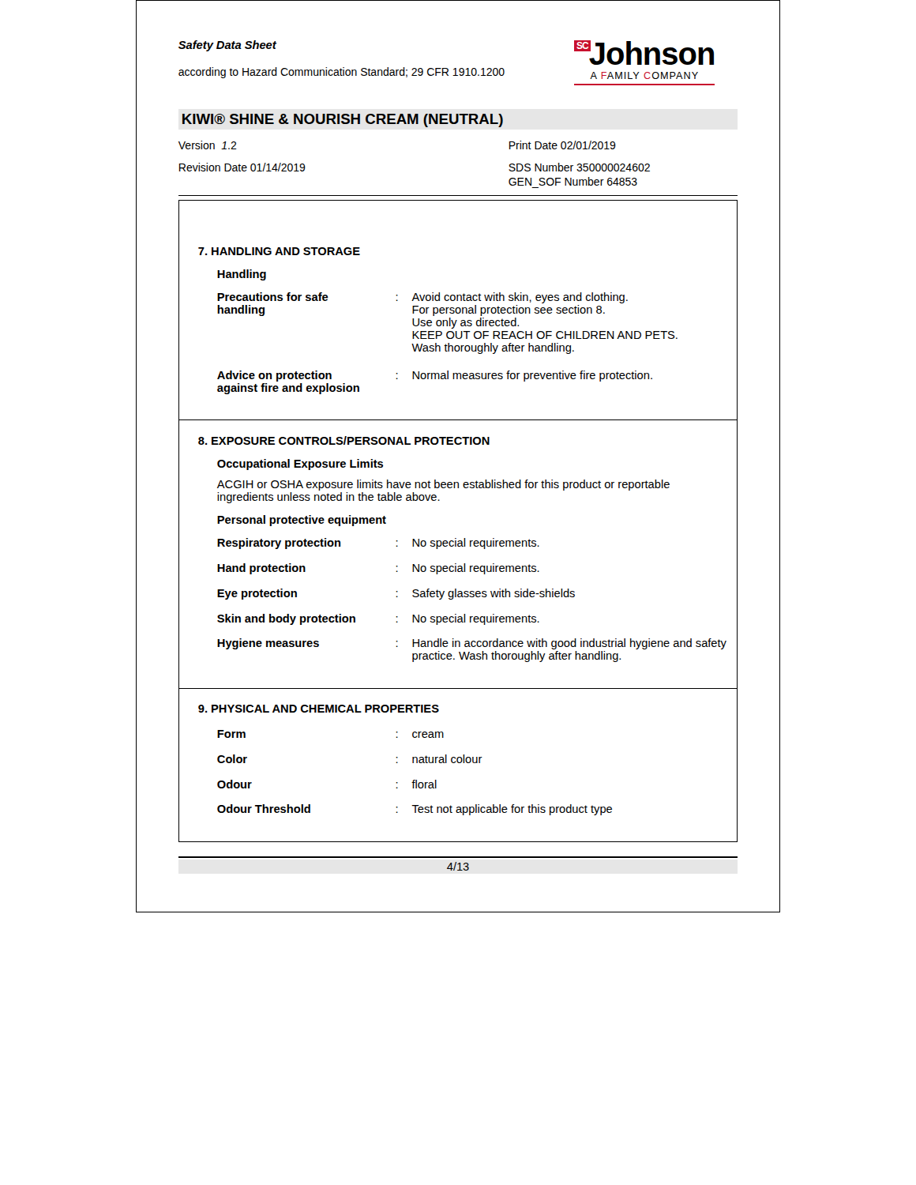Safety Data Sheet
according to Hazard Communication Standard; 29 CFR 1910.1200
SCJohnson
A FAMILY COMPANY
KIWI® SHINE & NOURISH CREAM (NEUTRAL)
| Version 1 .2 | Print Date 02/01/2019 |
| Revision Date 01/14/2019 | SDS Number 350000024602 |
| | GEN_SOF Number 64853 |
7. HANDLING AND STORAGE
Handling
| Precautions for safe handling | : | Avoid contact with skin, eyes and clothing. For personal protection see section 8. Use only as directed. KEEP OUT OF REACH OF CHILDREN AND PETS. Wash thoroughly after handling. |
| Advice on protection against fire and explosion | : | Normal measures for preventive fire protection. |
8. EXPOSURE CONTROLS/PERSONAL PROTECTION
Occupational Exposure Limits
ACGIH or OSHA exposure limits have not been established for this product or reportable ingredients unless noted in the table above.
Personal protective equipment
| Respiratory protection | : | No special requirements. |
| Hand protection | : | No special requirements. |
| Eye protection | : | Safety glasses with side-shields |
| Skin and body protection | : | No special requirements. |
| Hygiene measures | : | Handle in accordance with good industrial hygiene and safety practice. Wash thoroughly after handling. |
9. PHYSICAL AND CHEMICAL PROPERTIES
| Form | : | cream |
| Color | : | natural colour |
| Odour | : | floral |
| Odour Threshold | : | Test not applicable for this product type |
4/13